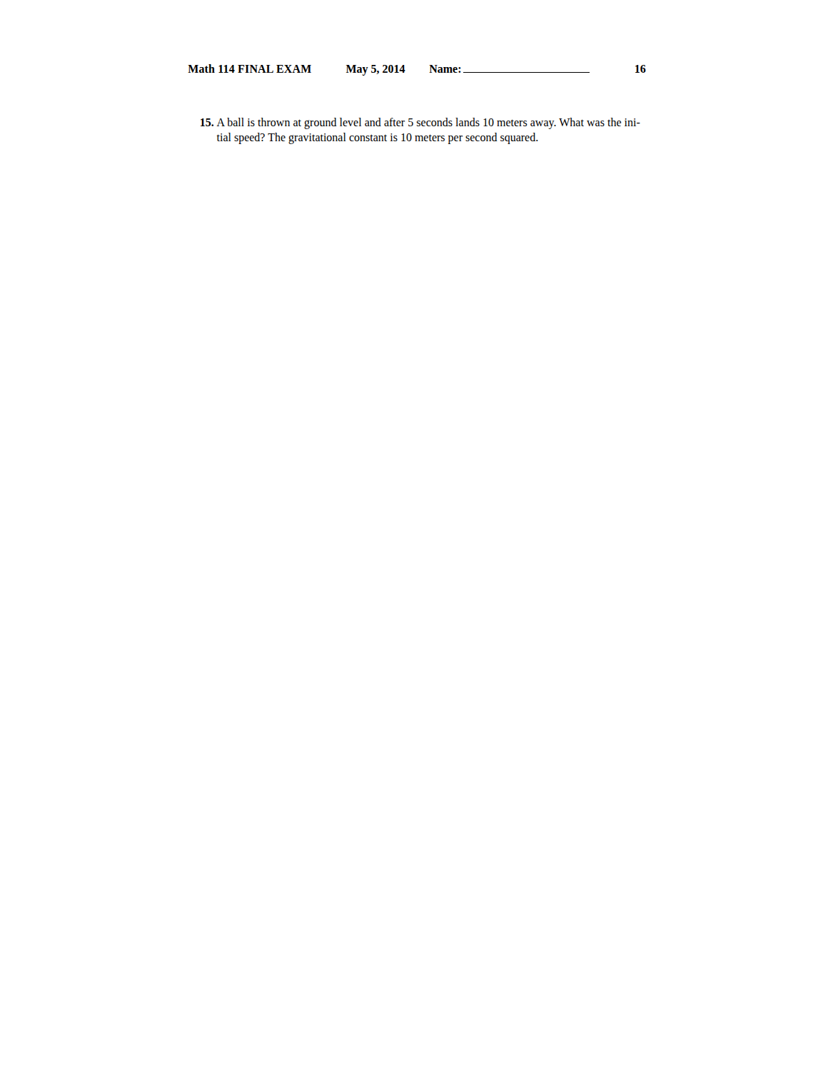Math 114 FINAL EXAM May 5, 2014 Name: 16
15.
A ball is thrown at ground level and after 5 seconds lands 10 meters away. What was the initial speed? The gravitational constant is 10 meters per second squared.